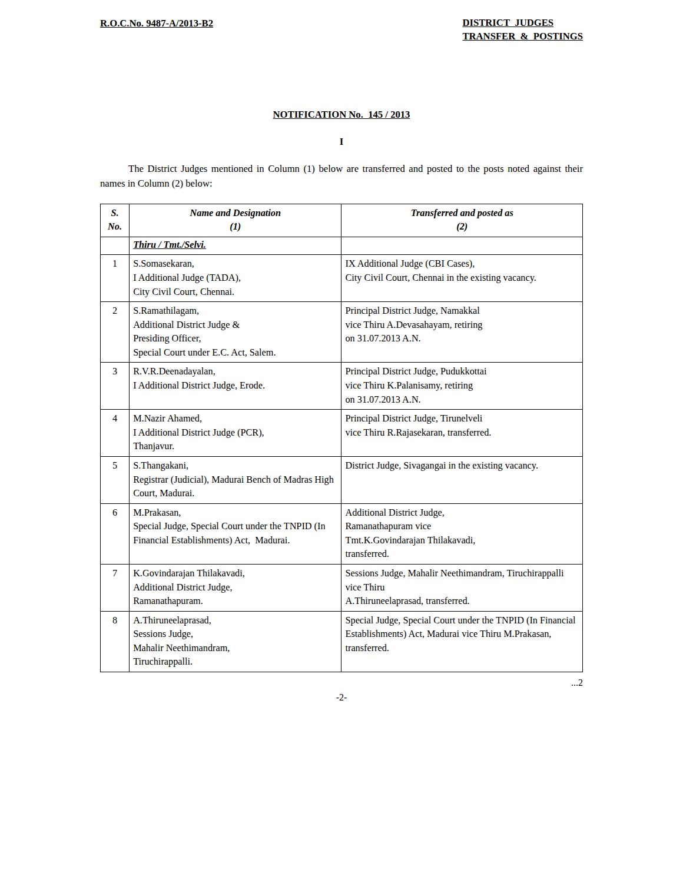R.O.C.No. 9487-A/2013-B2
DISTRICT JUDGES
TRANSFER & POSTINGS
NOTIFICATION No. 145 / 2013
I
The District Judges mentioned in Column (1) below are transferred and posted to the posts noted against their names in Column (2) below:
| S. No. | Name and Designation (1) | Transferred and posted as (2) |
| --- | --- | --- |
| | Thiru / Tmt./Selvi. | |
| 1 | S.Somasekaran, I Additional Judge (TADA), City Civil Court, Chennai. | IX Additional Judge (CBI Cases), City Civil Court, Chennai in the existing vacancy. |
| 2 | S.Ramathilagam, Additional District Judge & Presiding Officer, Special Court under E.C. Act, Salem. | Principal District Judge, Namakkal vice Thiru A.Devasahayam, retiring on 31.07.2013 A.N. |
| 3 | R.V.R.Deenadayalan, I Additional District Judge, Erode. | Principal District Judge, Pudukkottai vice Thiru K.Palanisamy, retiring on 31.07.2013 A.N. |
| 4 | M.Nazir Ahamed, I Additional District Judge (PCR), Thanjavur. | Principal District Judge, Tirunelveli vice Thiru R.Rajasekaran, transferred. |
| 5 | S.Thangakani, Registrar (Judicial), Madurai Bench of Madras High Court, Madurai. | District Judge, Sivagangai in the existing vacancy. |
| 6 | M.Prakasan, Special Judge, Special Court under the TNPID (In Financial Establishments) Act, Madurai. | Additional District Judge, Ramanathapuram vice Tmt.K.Govindarajan Thilakavadi, transferred. |
| 7 | K.Govindarajan Thilakavadi, Additional District Judge, Ramanathapuram. | Sessions Judge, Mahalir Neethimandram, Tiruchirappalli vice Thiru A.Thiruneelaprasad, transferred. |
| 8 | A.Thiruneelaprasad, Sessions Judge, Mahalir Neethimandram, Tiruchirappalli. | Special Judge, Special Court under the TNPID (In Financial Establishments) Act, Madurai vice Thiru M.Prakasan, transferred. |
...2
-2-